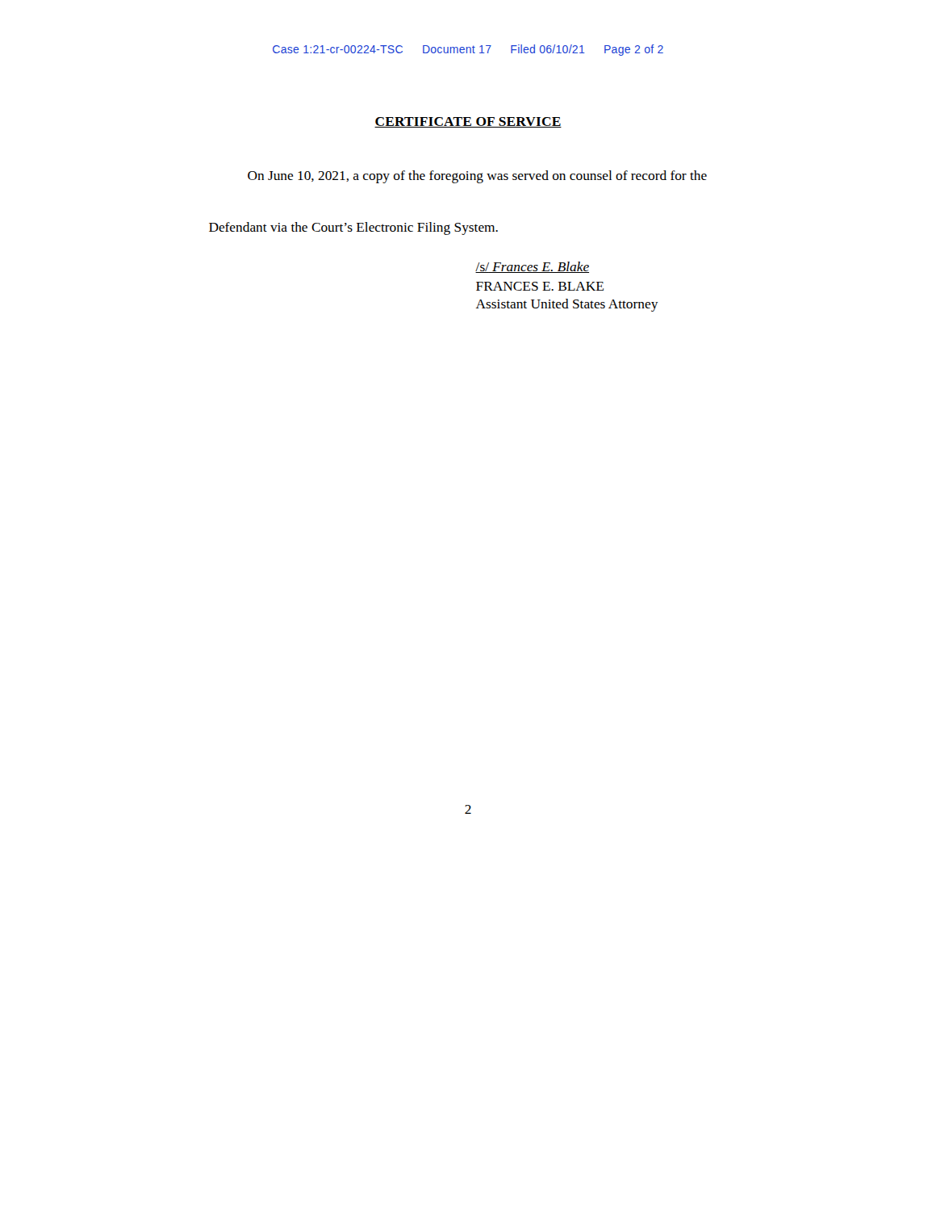Case 1:21-cr-00224-TSC Document 17 Filed 06/10/21 Page 2 of 2
CERTIFICATE OF SERVICE
On June 10, 2021, a copy of the foregoing was served on counsel of record for the
Defendant via the Court’s Electronic Filing System.
/s/ Frances E. Blake FRANCES E. BLAKE Assistant United States Attorney
2